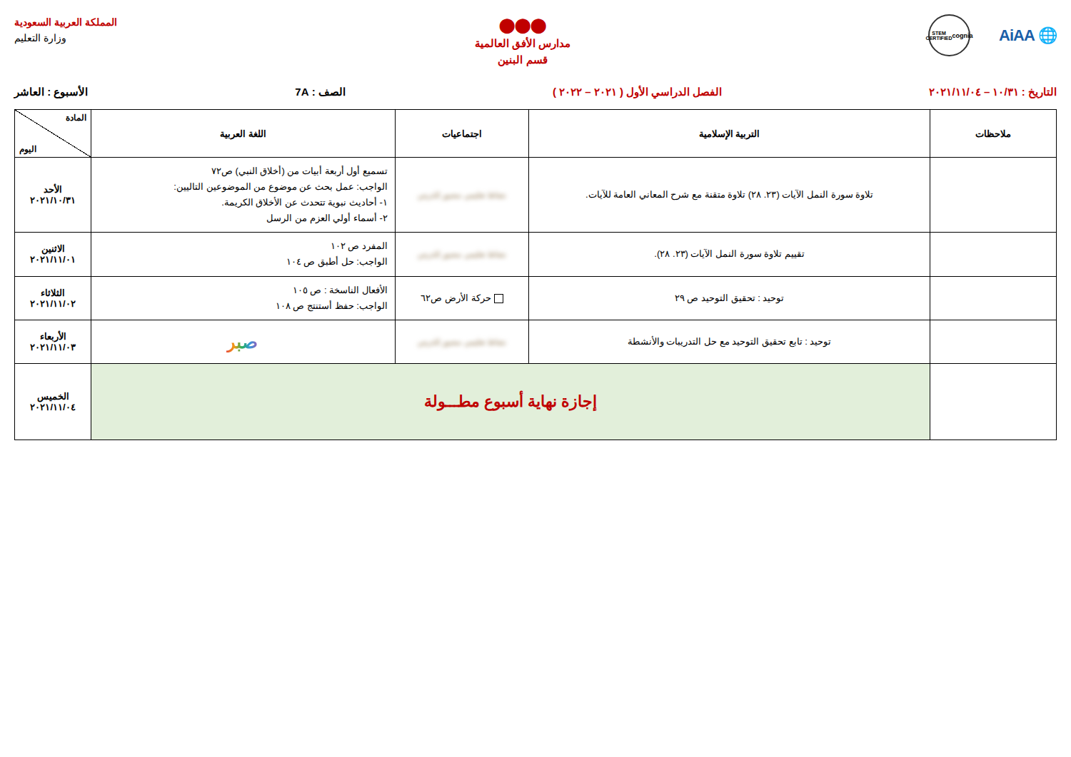🌐 AiAA
cognia
STEM
CERTIFIED
⬤⬤⬤
مدارس الأفق العالمية
قسم البنين
المملكة العربية السعودية
وزارة التعليم
التاريخ : ١٠/٣١ – ٢٠٢١/١١/٠٤
الفصل الدراسي الأول ( ٢٠٢١ – ٢٠٢٢ )
الصف : 7A
الأسبوع : العاشر
| ملاحظات | التربية الإسلامية | اجتماعيات | اللغة العربية | المادة اليوم |
| --- | --- | --- | --- | --- |
| | تلاوة سورة النمل الآيات (٢٣. ٢٨) تلاوة متقنة مع شرح المعاني العامة للآيات. | نشاط تعليمي مصور للدرس | تسميع أول أربعة أبيات من (أخلاق النبي) ص٧٢ الواجب: عمل بحث عن موضوع من الموضوعين التاليين: ١- أحاديث نبوية تتحدث عن الأخلاق الكريمة. ٢- أسماء أولي العزم من الرسل | الأحد ٢٠٢١/١٠/٣١ |
| | تقييم تلاوة سورة النمل الآيات (٢٣. ٢٨). | نشاط تعليمي مصور للدرس | المفرد ص ١٠٢ الواجب: حل أطبق ص ١٠٤ | الاثنين ٢٠٢١/١١/٠١ |
| | توحيد : تحقيق التوحيد ص ٢٩ | حركة الأرض ص٦٢ | الأفعال الناسخة : ص ١٠٥ الواجب: حفظ أستنتج ص ١٠٨ | الثلاثاء ٢٠٢١/١١/٠٢ |
| | توحيد : تابع تحقيق التوحيد مع حل التدريبات والأنشطة | نشاط تعليمي مصور للدرس | صبر | الأربعاء ٢٠٢١/١١/٠٣ |
| | إجازة نهاية أسبوع مطـــولة | الخميس ٢٠٢١/١١/٠٤ |